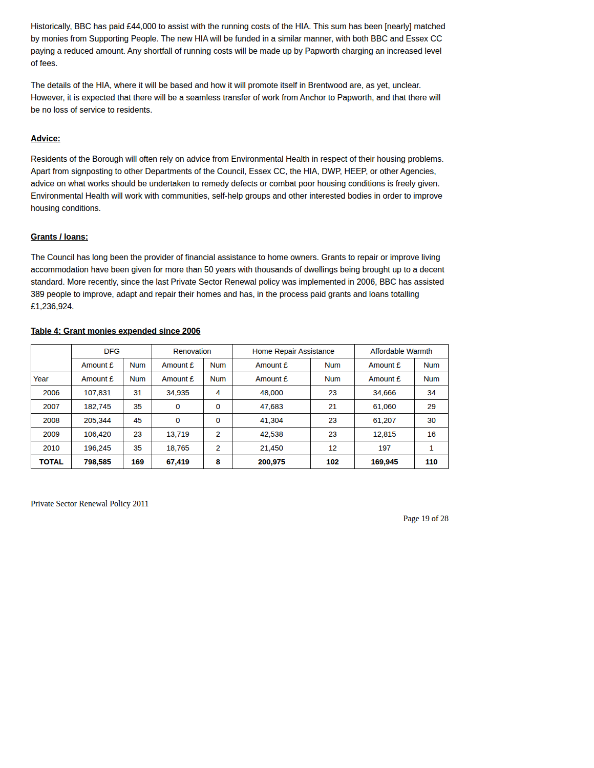Historically, BBC has paid £44,000 to assist with the running costs of the HIA. This sum has been [nearly] matched by monies from Supporting People. The new HIA will be funded in a similar manner, with both BBC and Essex CC paying a reduced amount. Any shortfall of running costs will be made up by Papworth charging an increased level of fees.
The details of the HIA, where it will be based and how it will promote itself in Brentwood are, as yet, unclear. However, it is expected that there will be a seamless transfer of work from Anchor to Papworth, and that there will be no loss of service to residents.
Advice:
Residents of the Borough will often rely on advice from Environmental Health in respect of their housing problems. Apart from signposting to other Departments of the Council, Essex CC, the HIA, DWP, HEEP, or other Agencies, advice on what works should be undertaken to remedy defects or combat poor housing conditions is freely given. Environmental Health will work with communities, self-help groups and other interested bodies in order to improve housing conditions.
Grants / loans:
The Council has long been the provider of financial assistance to home owners. Grants to repair or improve living accommodation have been given for more than 50 years with thousands of dwellings being brought up to a decent standard. More recently, since the last Private Sector Renewal policy was implemented in 2006, BBC has assisted 389 people to improve, adapt and repair their homes and has, in the process paid grants and loans totalling £1,236,924.
Table 4: Grant monies expended since 2006
| | DFG | Renovation | Home Repair Assistance | Affordable Warmth |
| --- | --- | --- | --- | --- |
| Amount £ | Num | Amount £ | Num | Amount £ | Num | Amount £ | Num |
| Year | Amount £ | Num | Amount £ | Num | Amount £ | Num | Amount £ | Num |
| 2006 | 107,831 | 31 | 34,935 | 4 | 48,000 | 23 | 34,666 | 34 |
| 2007 | 182,745 | 35 | 0 | 0 | 47,683 | 21 | 61,060 | 29 |
| 2008 | 205,344 | 45 | 0 | 0 | 41,304 | 23 | 61,207 | 30 |
| 2009 | 106,420 | 23 | 13,719 | 2 | 42,538 | 23 | 12,815 | 16 |
| 2010 | 196,245 | 35 | 18,765 | 2 | 21,450 | 12 | 197 | 1 |
| TOTAL | 798,585 | 169 | 67,419 | 8 | 200,975 | 102 | 169,945 | 110 |
Private Sector Renewal Policy 2011
Page 19 of 28